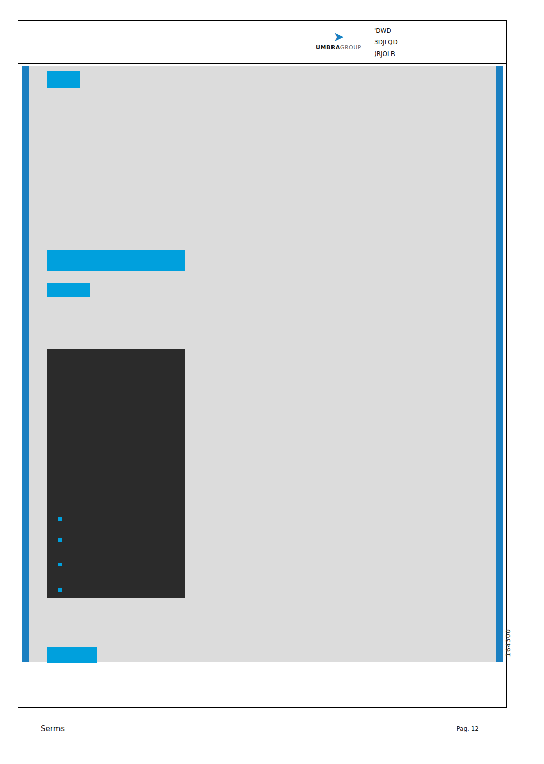➤
UMBRAGROUP
'DWD
3DJLQD
)RJOLR
164300
Serms
Pag. 12